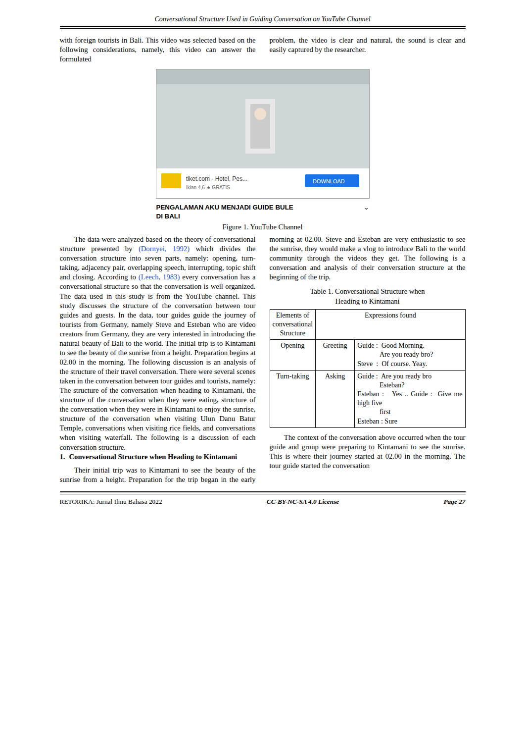Conversational Structure Used in Guiding Conversation on YouTube Channel
with foreign tourists in Bali. This video was selected based on the following considerations, namely, this video can answer the formulated
problem, the video is clear and natural, the sound is clear and easily captured by the researcher.
PENGALAMAN AKU MENJADI GUIDE BULE⌄
DI BALI
Figure 1. YouTube Channel
The data were analyzed based on the theory of conversational structure presented by (Dornyei, 1992) which divides the conversation structure into seven parts, namely: opening, turn-taking, adjacency pair, overlapping speech, interrupting, topic shift and closing. According to (Leech, 1983) every conversation has a conversational structure so that the conversation is well organized. The data used in this study is from the YouTube channel. This study discusses the structure of the conversation between tour guides and guests. In the data, tour guides guide the journey of tourists from Germany, namely Steve and Esteban who are video creators from Germany, they are very interested in introducing the natural beauty of Bali to the world. The initial trip is to Kintamani to see the beauty of the sunrise from a height. Preparation begins at 02.00 in the morning. The following discussion is an analysis of the structure of their travel conversation. There were several scenes taken in the conversation between tour guides and tourists, namely: The structure of the conversation when heading to Kintamani, the structure of the conversation when they were eating, structure of the conversation when they were in Kintamani to enjoy the sunrise, structure of the conversation when visiting Ulun Danu Batur Temple, conversations when visiting rice fields, and conversations when visiting waterfall. The following is a discussion of each conversation structure.
1. Conversational Structure when Heading to Kintamani
Their initial trip was to Kintamani to see the beauty of the sunrise from a height. Preparation for the trip began in the early morning at 02.00. Steve and Esteban are very enthusiastic to see the sunrise, they would make a vlog to introduce Bali to the world community through the videos they get. The following is a conversation and analysis of their conversation structure at the beginning of the trip.
Table 1. Conversational Structure when Heading to Kintamani
| Elements of conversational Structure | Expressions found |
| Opening | Greeting | Guide : Good Morning. Are you ready bro? Steve : Of course. Yeay. |
| Turn-taking | Asking | Guide : Are you ready bro Esteban? Esteban : Yes .. Guide : Give me high five first Esteban : Sure |
The context of the conversation above occurred when the tour guide and group were preparing to Kintamani to see the sunrise. This is where their journey started at 02.00 in the morning. The tour guide started the conversation
RETORIKA: Jurnal Ilmu Bahasa 2022
CC-BY-NC-SA 4.0 License
Page 27